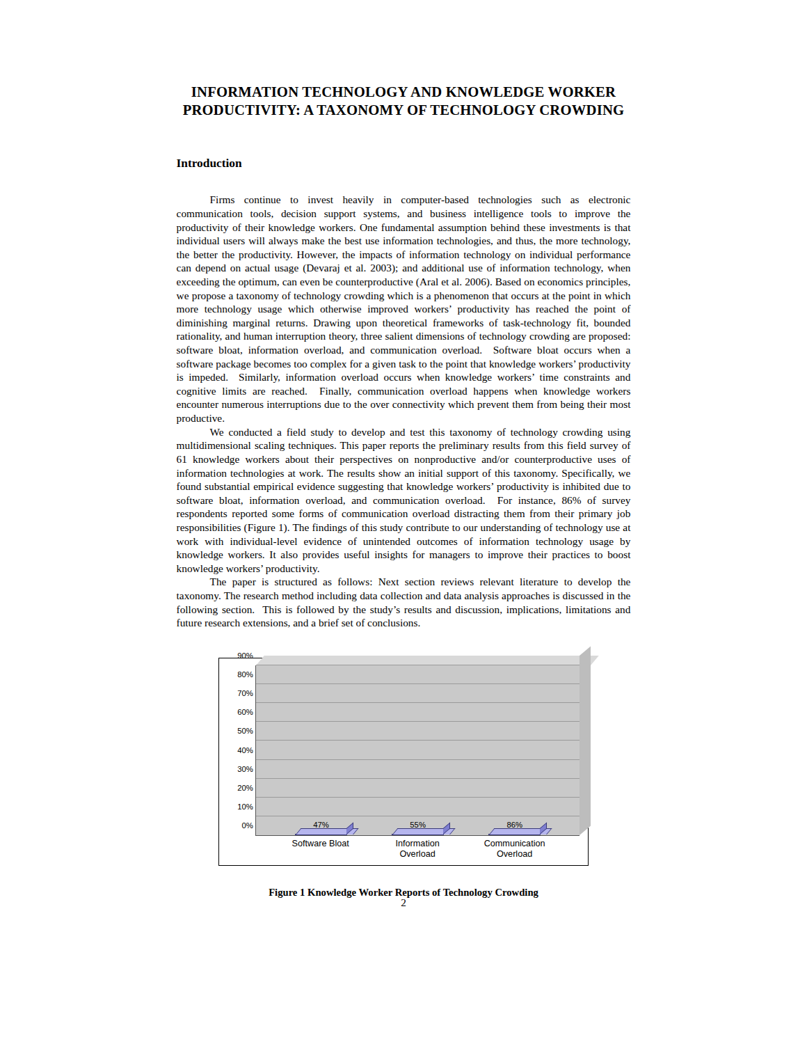INFORMATION TECHNOLOGY AND KNOWLEDGE WORKER
PRODUCTIVITY: A TAXONOMY OF TECHNOLOGY CROWDING
Introduction
Firms continue to invest heavily in computer-based technologies such as electronic communication tools, decision support systems, and business intelligence tools to improve the productivity of their knowledge workers. One fundamental assumption behind these investments is that individual users will always make the best use information technologies, and thus, the more technology, the better the productivity. However, the impacts of information technology on individual performance can depend on actual usage (Devaraj et al. 2003); and additional use of information technology, when exceeding the optimum, can even be counterproductive (Aral et al. 2006). Based on economics principles, we propose a taxonomy of technology crowding which is a phenomenon that occurs at the point in which more technology usage which otherwise improved workers’ productivity has reached the point of diminishing marginal returns. Drawing upon theoretical frameworks of task-technology fit, bounded rationality, and human interruption theory, three salient dimensions of technology crowding are proposed: software bloat, information overload, and communication overload. Software bloat occurs when a software package becomes too complex for a given task to the point that knowledge workers’ productivity is impeded. Similarly, information overload occurs when knowledge workers’ time constraints and cognitive limits are reached. Finally, communication overload happens when knowledge workers encounter numerous interruptions due to the over connectivity which prevent them from being their most productive.
We conducted a field study to develop and test this taxonomy of technology crowding using multidimensional scaling techniques. This paper reports the preliminary results from this field survey of 61 knowledge workers about their perspectives on nonproductive and/or counterproductive uses of information technologies at work. The results show an initial support of this taxonomy. Specifically, we found substantial empirical evidence suggesting that knowledge workers’ productivity is inhibited due to software bloat, information overload, and communication overload. For instance, 86% of survey respondents reported some forms of communication overload distracting them from their primary job responsibilities (Figure 1). The findings of this study contribute to our understanding of technology use at work with individual-level evidence of unintended outcomes of information technology usage by knowledge workers. It also provides useful insights for managers to improve their practices to boost knowledge workers’ productivity.
The paper is structured as follows: Next section reviews relevant literature to develop the taxonomy. The research method including data collection and data analysis approaches is discussed in the following section. This is followed by the study’s results and discussion, implications, limitations and future research extensions, and a brief set of conclusions.
90% 80% 70% 60% 50% 40% 30% 20% 10% 0%
47%
55%
86%
Software Bloat
Information Overload
Communication Overload
Figure 1 Knowledge Worker Reports of Technology Crowding
2